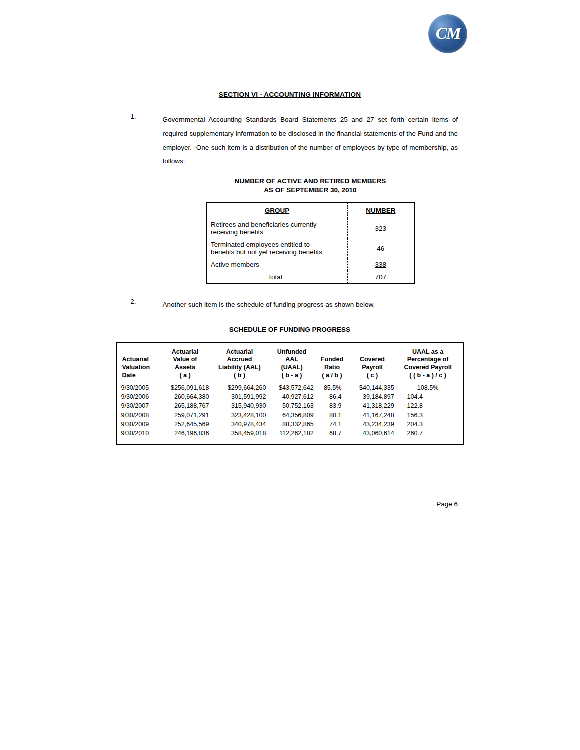CM
SECTION VI - ACCOUNTING INFORMATION
1.
Governmental Accounting Standards Board Statements 25 and 27 set forth certain items of required supplementary information to be disclosed in the financial statements of the Fund and the employer. One such item is a distribution of the number of employees by type of membership, as follows:
NUMBER OF ACTIVE AND RETIRED MEMBERS
AS OF SEPTEMBER 30, 2010
| GROUP | NUMBER |
| --- | --- |
| Retirees and beneficiaries currently receiving benefits | 323 |
| Terminated employees entitled to benefits but not yet receiving benefits | 46 |
| Active members | 338 |
| Total | 707 |
2.
Another such item is the schedule of funding progress as shown below.
SCHEDULE OF FUNDING PROGRESS
| Actuarial Valuation Date | Actuarial Value of Assets ( a ) | Actuarial Accrued Liability (AAL) ( b ) | Unfunded AAL (UAAL) ( b - a ) | Funded Ratio ( a / b ) | Covered Payroll ( c ) | UAAL as a Percentage of Covered Payroll ( ( b - a ) / c ) |
| --- | --- | --- | --- | --- | --- | --- |
| 9/30/2005 | $256,091,618 | $299,664,260 | $43,572,642 | 85.5% | $40,144,335 | 108.5% |
| 9/30/2006 | 260,664,380 | 301,591,992 | 40,927,612 | 86.4 | 39,184,897 | 104.4 |
| 9/30/2007 | 265,188,767 | 315,940,930 | 50,752,163 | 83.9 | 41,318,229 | 122.8 |
| 9/30/2008 | 259,071,291 | 323,428,100 | 64,356,809 | 80.1 | 41,167,248 | 156.3 |
| 9/30/2009 | 252,645,569 | 340,978,434 | 88,332,865 | 74.1 | 43,234,239 | 204.3 |
| 9/30/2010 | 246,196,836 | 358,459,018 | 112,262,182 | 68.7 | 43,060,614 | 260.7 |
Page 6